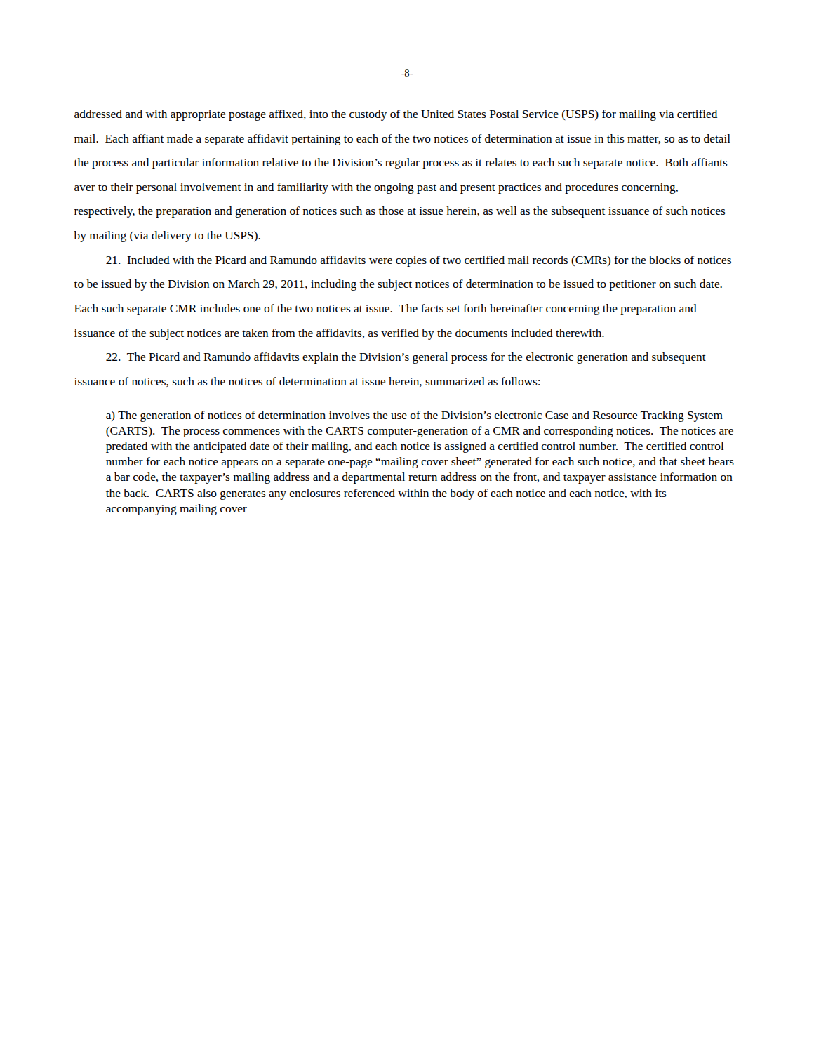-8-
addressed and with appropriate postage affixed, into the custody of the United States Postal Service (USPS) for mailing via certified mail. Each affiant made a separate affidavit pertaining to each of the two notices of determination at issue in this matter, so as to detail the process and particular information relative to the Division’s regular process as it relates to each such separate notice. Both affiants aver to their personal involvement in and familiarity with the ongoing past and present practices and procedures concerning, respectively, the preparation and generation of notices such as those at issue herein, as well as the subsequent issuance of such notices by mailing (via delivery to the USPS).
21. Included with the Picard and Ramundo affidavits were copies of two certified mail records (CMRs) for the blocks of notices to be issued by the Division on March 29, 2011, including the subject notices of determination to be issued to petitioner on such date. Each such separate CMR includes one of the two notices at issue. The facts set forth hereinafter concerning the preparation and issuance of the subject notices are taken from the affidavits, as verified by the documents included therewith.
22. The Picard and Ramundo affidavits explain the Division’s general process for the electronic generation and subsequent issuance of notices, such as the notices of determination at issue herein, summarized as follows:
a) The generation of notices of determination involves the use of the Division’s electronic Case and Resource Tracking System (CARTS). The process commences with the CARTS computer-generation of a CMR and corresponding notices. The notices are predated with the anticipated date of their mailing, and each notice is assigned a certified control number. The certified control number for each notice appears on a separate one-page “mailing cover sheet” generated for each such notice, and that sheet bears a bar code, the taxpayer’s mailing address and a departmental return address on the front, and taxpayer assistance information on the back. CARTS also generates any enclosures referenced within the body of each notice and each notice, with its accompanying mailing cover